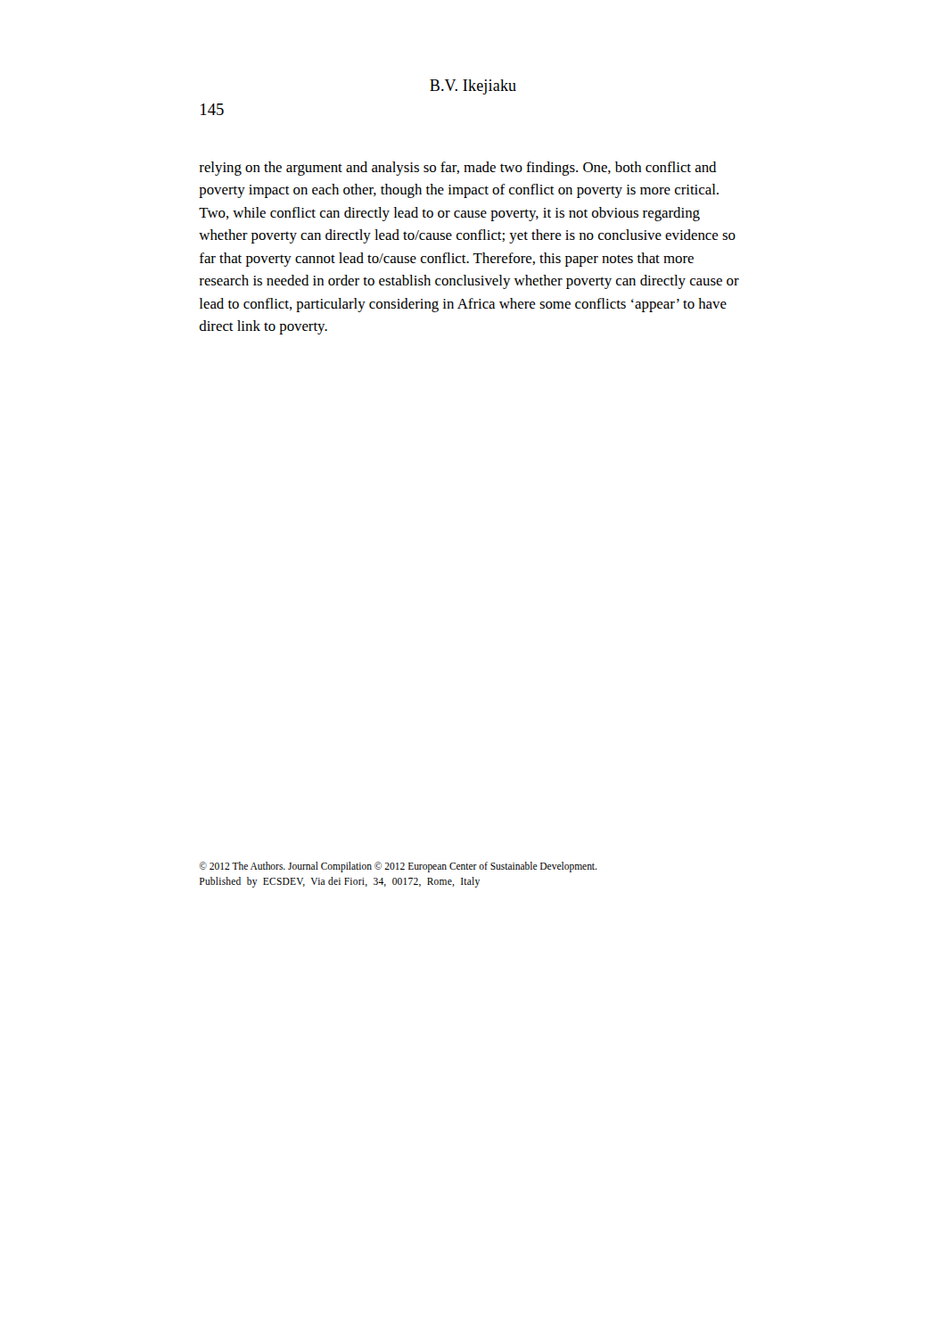B.V. Ikejiaku
145
relying on the argument and analysis so far, made two findings. One, both conflict and poverty impact on each other, though the impact of conflict on poverty is more critical. Two, while conflict can directly lead to or cause poverty, it is not obvious regarding whether poverty can directly lead to/cause conflict; yet there is no conclusive evidence so far that poverty cannot lead to/cause conflict. Therefore, this paper notes that more research is needed in order to establish conclusively whether poverty can directly cause or lead to conflict, particularly considering in Africa where some conflicts ‘appear’ to have direct link to poverty.
© 2012 The Authors. Journal Compilation © 2012 European Center of Sustainable Development.
Published by ECSDEV, Via dei Fiori, 34, 00172, Rome, Italy